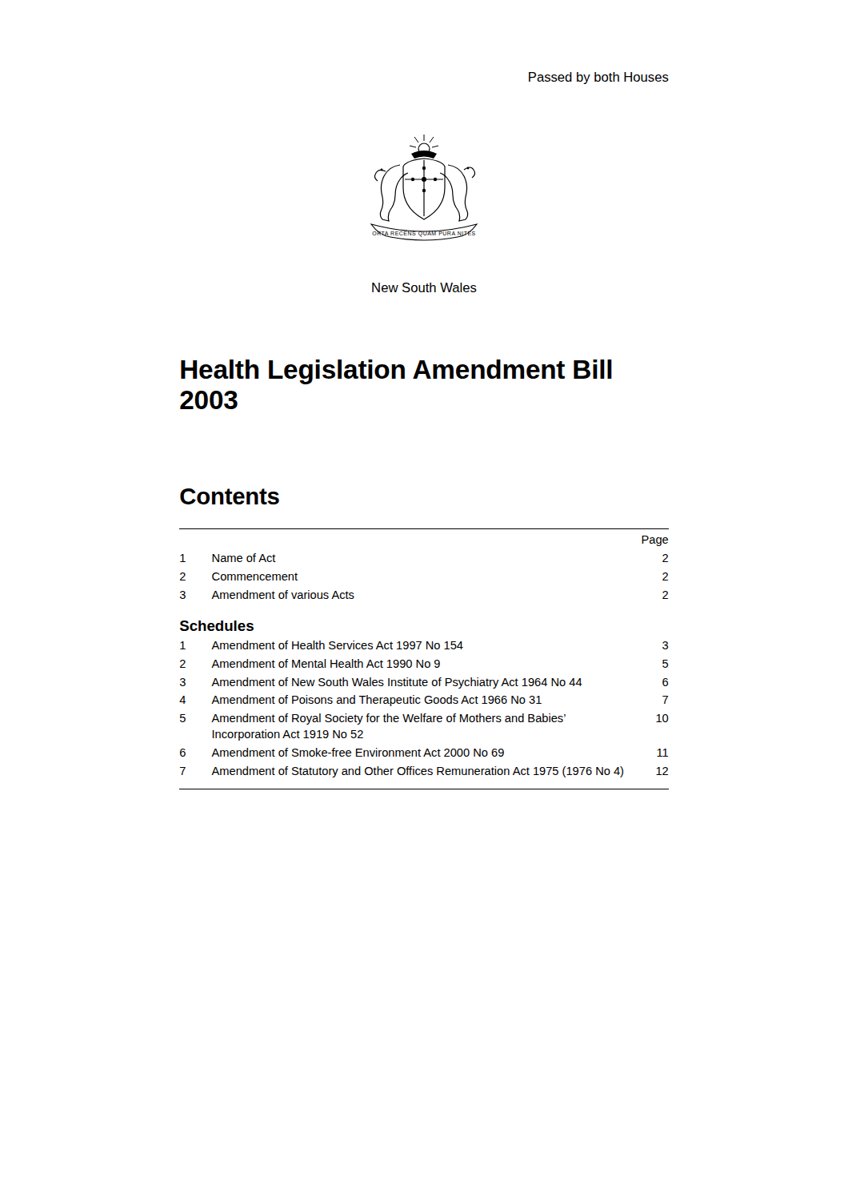Passed by both Houses
ORTA RECENS QUAM PURA NITES
New South Wales
Health Legislation Amendment Bill 2003
Contents
| | | Page |
| 1 | Name of Act | 2 |
| 2 | Commencement | 2 |
| 3 | Amendment of various Acts | 2 |
| Schedules |
| 1 | Amendment of Health Services Act 1997 No 154 | 3 |
| 2 | Amendment of Mental Health Act 1990 No 9 | 5 |
| 3 | Amendment of New South Wales Institute of Psychiatry Act 1964 No 44 | 6 |
| 4 | Amendment of Poisons and Therapeutic Goods Act 1966 No 31 | 7 |
| 5 | Amendment of Royal Society for the Welfare of Mothers and Babies’ Incorporation Act 1919 No 52 | 10 |
| 6 | Amendment of Smoke-free Environment Act 2000 No 69 | 11 |
| 7 | Amendment of Statutory and Other Offices Remuneration Act 1975 (1976 No 4) | 12 |